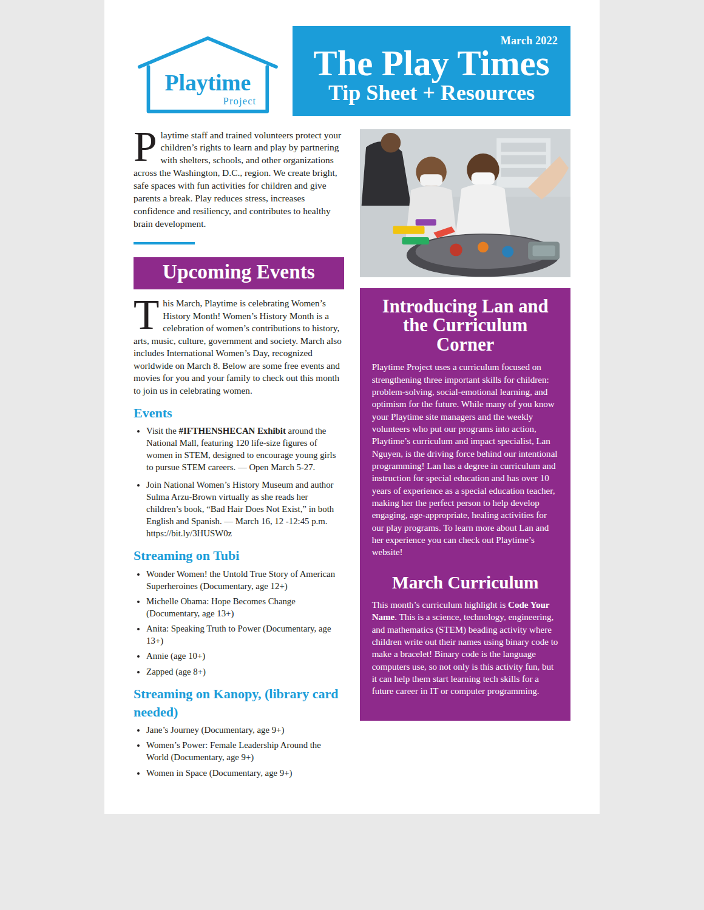Playtime Project
March 2022
The Play Times
Tip Sheet + Resources
Playtime staff and trained volunteers protect your children’s rights to learn and play by partnering with shelters, schools, and other organizations across the Washington, D.C., region. We create bright, safe spaces with fun activities for children and give parents a break. Play reduces stress, increases confidence and resiliency, and contributes to healthy brain development.
Upcoming Events
This March, Playtime is celebrating Women’s History Month! Women’s History Month is a celebration of women’s contributions to history, arts, music, culture, government and society. March also includes International Women’s Day, recognized worldwide on March 8. Below are some free events and movies for you and your family to check out this month to join us in celebrating women.
Events
Visit the #IFTHENSHECAN Exhibit around the National Mall, featuring 120 life-size figures of women in STEM, designed to encourage young girls to pursue STEM careers. — Open March 5-27.
Join National Women’s History Museum and author Sulma Arzu-Brown virtually as she reads her children’s book, “Bad Hair Does Not Exist,” in both English and Spanish. — March 16, 12 -12:45 p.m. https://bit.ly/3HUSW0z
Streaming on Tubi
Wonder Women! the Untold True Story of American Superheroines (Documentary, age 12+)
Michelle Obama: Hope Becomes Change (Documentary, age 13+)
Anita: Speaking Truth to Power (Documentary, age 13+)
Annie (age 10+)
Zapped (age 8+)
Streaming on Kanopy, (library card needed)
Jane’s Journey (Documentary, age 9+)
Women’s Power: Female Leadership Around the World (Documentary, age 9+)
Women in Space (Documentary, age 9+)
Introducing Lan and the Curriculum Corner
Playtime Project uses a curriculum focused on strengthening three important skills for children: problem-solving, social-emotional learning, and optimism for the future. While many of you know your Playtime site managers and the weekly volunteers who put our programs into action, Playtime’s curriculum and impact specialist, Lan Nguyen, is the driving force behind our intentional programming! Lan has a degree in curriculum and instruction for special education and has over 10 years of experience as a special education teacher, making her the perfect person to help develop engaging, age-appropriate, healing activities for our play programs. To learn more about Lan and her experience you can check out Playtime’s website!
March Curriculum
This month’s curriculum highlight is Code Your Name. This is a science, technology, engineering, and mathematics (STEM) beading activity where children write out their names using binary code to make a bracelet! Binary code is the language computers use, so not only is this activity fun, but it can help them start learning tech skills for a future career in IT or computer programming.